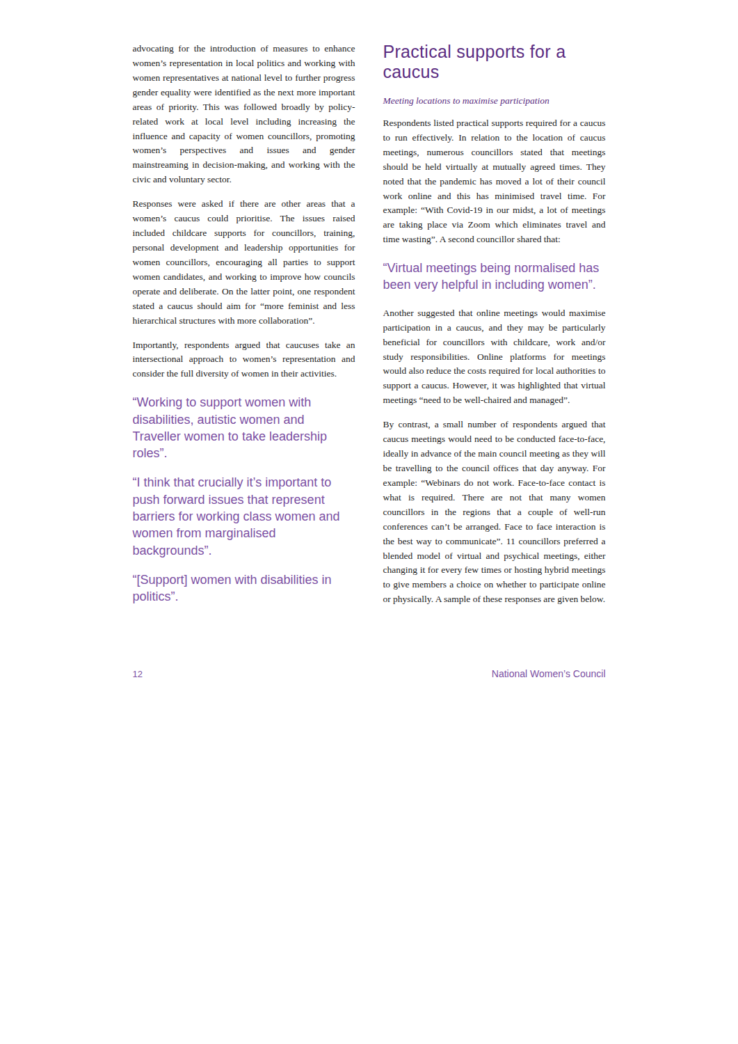advocating for the introduction of measures to enhance women’s representation in local politics and working with women representatives at national level to further progress gender equality were identified as the next more important areas of priority. This was followed broadly by policy-related work at local level including increasing the influence and capacity of women councillors, promoting women’s perspectives and issues and gender mainstreaming in decision-making, and working with the civic and voluntary sector.
Responses were asked if there are other areas that a women’s caucus could prioritise. The issues raised included childcare supports for councillors, training, personal development and leadership opportunities for women councillors, encouraging all parties to support women candidates, and working to improve how councils operate and deliberate. On the latter point, one respondent stated a caucus should aim for “more feminist and less hierarchical structures with more collaboration”.
Importantly, respondents argued that caucuses take an intersectional approach to women’s representation and consider the full diversity of women in their activities.
“Working to support women with disabilities, autistic women and Traveller women to take leadership roles”.
“I think that crucially it’s important to push forward issues that represent barriers for working class women and women from marginalised backgrounds”.
“[Support] women with disabilities in politics”.
Practical supports for a caucus
Meeting locations to maximise participation
Respondents listed practical supports required for a caucus to run effectively. In relation to the location of caucus meetings, numerous councillors stated that meetings should be held virtually at mutually agreed times. They noted that the pandemic has moved a lot of their council work online and this has minimised travel time. For example: “With Covid-19 in our midst, a lot of meetings are taking place via Zoom which eliminates travel and time wasting”. A second councillor shared that:
“Virtual meetings being normalised has been very helpful in including women”.
Another suggested that online meetings would maximise participation in a caucus, and they may be particularly beneficial for councillors with childcare, work and/or study responsibilities. Online platforms for meetings would also reduce the costs required for local authorities to support a caucus. However, it was highlighted that virtual meetings “need to be well-chaired and managed”.
By contrast, a small number of respondents argued that caucus meetings would need to be conducted face-to-face, ideally in advance of the main council meeting as they will be travelling to the council offices that day anyway. For example: “Webinars do not work. Face-to-face contact is what is required. There are not that many women councillors in the regions that a couple of well-run conferences can’t be arranged. Face to face interaction is the best way to communicate”. 11 councillors preferred a blended model of virtual and psychical meetings, either changing it for every few times or hosting hybrid meetings to give members a choice on whether to participate online or physically. A sample of these responses are given below.
12 National Women’s Council